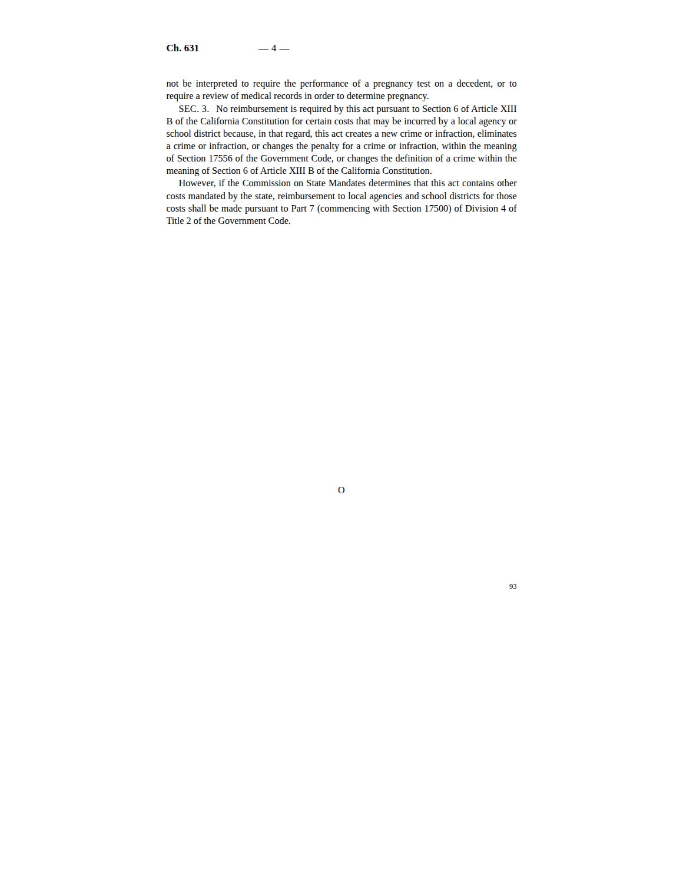Ch. 631 — 4 —
not be interpreted to require the performance of a pregnancy test on a decedent, or to require a review of medical records in order to determine pregnancy.
SEC. 3. No reimbursement is required by this act pursuant to Section 6 of Article XIII B of the California Constitution for certain costs that may be incurred by a local agency or school district because, in that regard, this act creates a new crime or infraction, eliminates a crime or infraction, or changes the penalty for a crime or infraction, within the meaning of Section 17556 of the Government Code, or changes the definition of a crime within the meaning of Section 6 of Article XIII B of the California Constitution.
However, if the Commission on State Mandates determines that this act contains other costs mandated by the state, reimbursement to local agencies and school districts for those costs shall be made pursuant to Part 7 (commencing with Section 17500) of Division 4 of Title 2 of the Government Code.
O
93